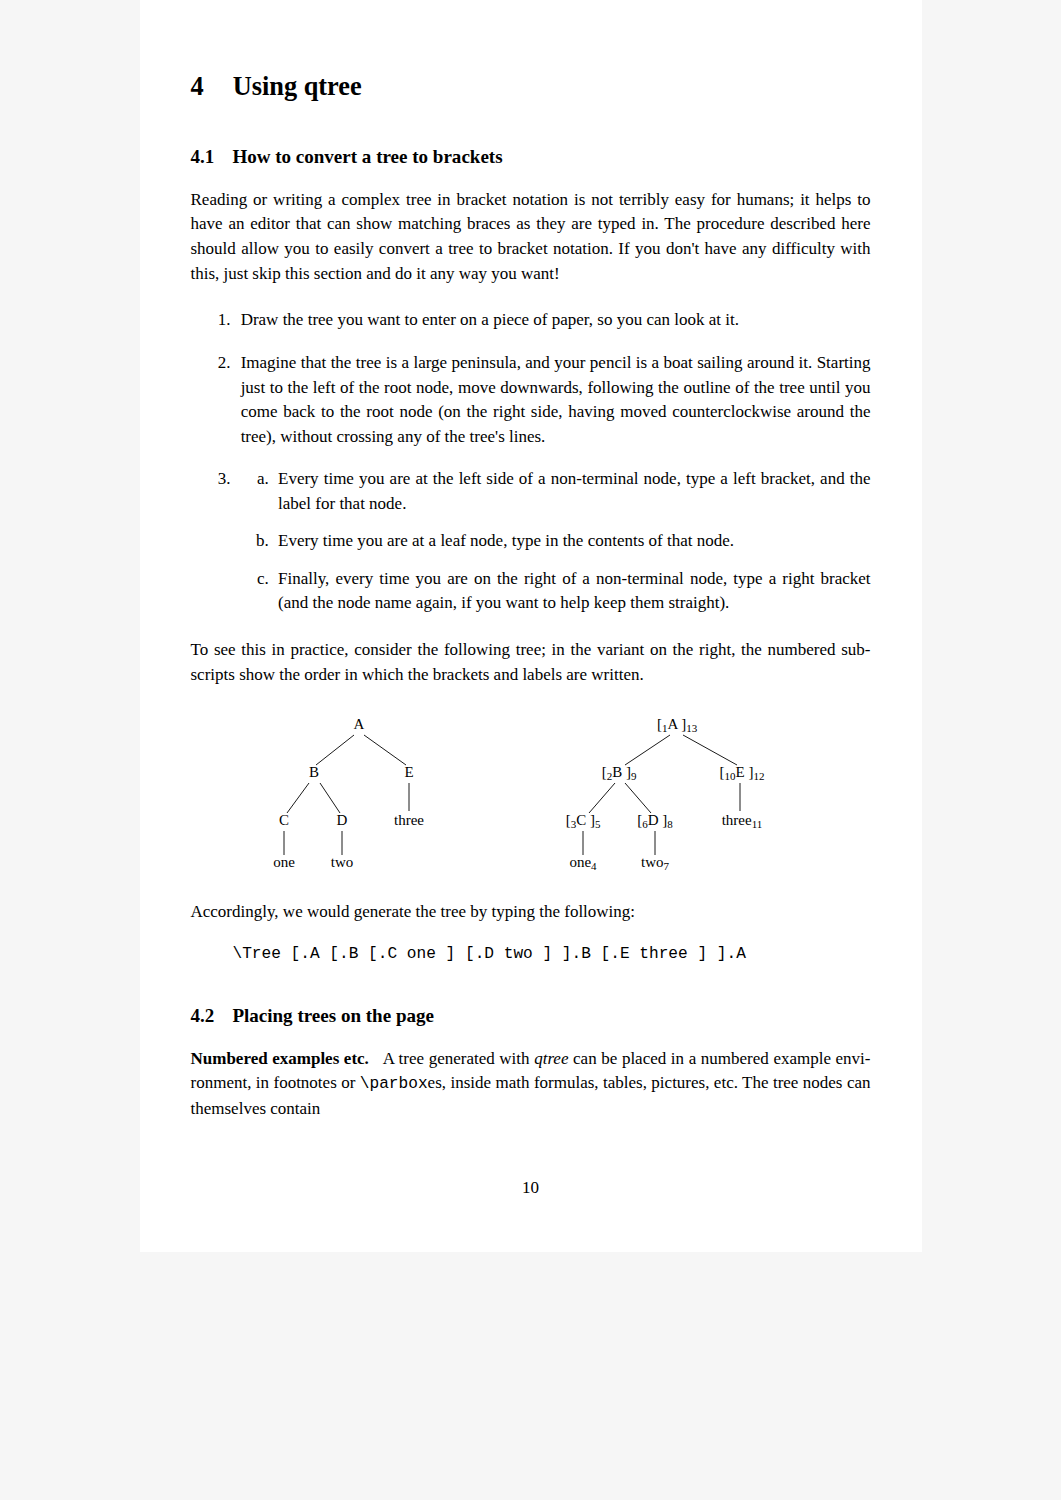4 Using qtree
4.1 How to convert a tree to brackets
Reading or writing a complex tree in bracket notation is not terribly easy for humans; it helps to have an editor that can show matching braces as they are typed in. The procedure described here should allow you to easily convert a tree to bracket notation. If you don't have any difficulty with this, just skip this section and do it any way you want!
Draw the tree you want to enter on a piece of paper, so you can look at it.
Imagine that the tree is a large peninsula, and your pencil is a boat sailing around it. Starting just to the left of the root node, move downwards, following the outline of the tree until you come back to the root node (on the right side, having moved counterclockwise around the tree), without crossing any of the tree's lines.
Every time you are at the left side of a non-terminal node, type a left bracket, and the label for that node.
Every time you are at a leaf node, type in the contents of that node.
Finally, every time you are on the right of a non-terminal node, type a right bracket (and the node name again, if you want to help keep them straight).
To see this in practice, consider the following tree; in the variant on the right, the numbered subscripts show the order in which the brackets and labels are written.
A B E C D three one two [1A ]13 [2B ]9 [10E ]12 [3C ]5 [6D ]8 three11 one4 two7
Accordingly, we would generate the tree by typing the following:
\Tree [.A [.B [.C one ] [.D two ] ].B [.E three ] ].A
4.2 Placing trees on the page
Numbered examples etc. A tree generated with qtree can be placed in a numbered example environment, in footnotes or \parboxes, inside math formulas, tables, pictures, etc. The tree nodes can themselves contain
10